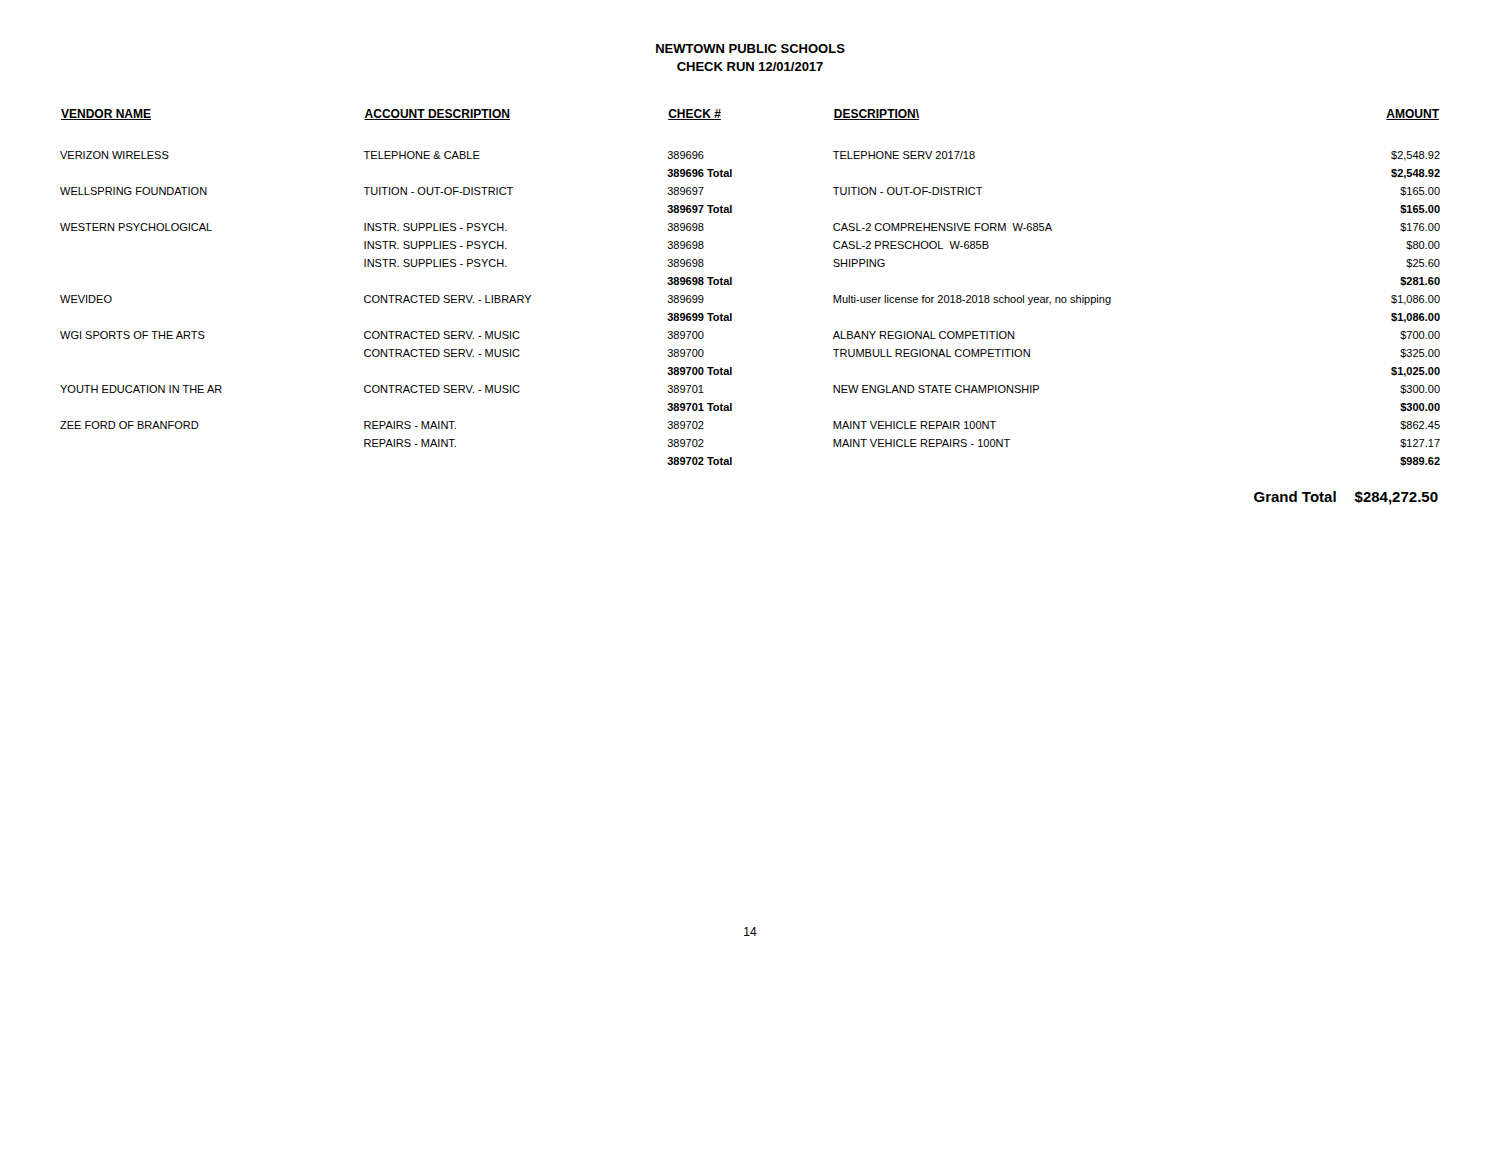NEWTOWN PUBLIC SCHOOLS
CHECK RUN 12/01/2017
| VENDOR NAME | ACCOUNT DESCRIPTION | CHECK # | DESCRIPTION\ | AMOUNT |
| --- | --- | --- | --- | --- |
| VERIZON WIRELESS | TELEPHONE & CABLE | 389696 | TELEPHONE SERV 2017/18 | $2,548.92 |
| | | 389696 Total | | $2,548.92 |
| WELLSPRING FOUNDATION | TUITION - OUT-OF-DISTRICT | 389697 | TUITION - OUT-OF-DISTRICT | $165.00 |
| | | 389697 Total | | $165.00 |
| WESTERN PSYCHOLOGICAL | INSTR. SUPPLIES - PSYCH. | 389698 | CASL-2 COMPREHENSIVE FORM W-685A | $176.00 |
| | INSTR. SUPPLIES - PSYCH. | 389698 | CASL-2 PRESCHOOL W-685B | $80.00 |
| | INSTR. SUPPLIES - PSYCH. | 389698 | SHIPPING | $25.60 |
| | | 389698 Total | | $281.60 |
| WEVIDEO | CONTRACTED SERV. - LIBRARY | 389699 | Multi-user license for 2018-2018 school year, no shipping | $1,086.00 |
| | | 389699 Total | | $1,086.00 |
| WGI SPORTS OF THE ARTS | CONTRACTED SERV. - MUSIC | 389700 | ALBANY REGIONAL COMPETITION | $700.00 |
| | CONTRACTED SERV. - MUSIC | 389700 | TRUMBULL REGIONAL COMPETITION | $325.00 |
| | | 389700 Total | | $1,025.00 |
| YOUTH EDUCATION IN THE AR | CONTRACTED SERV. - MUSIC | 389701 | NEW ENGLAND STATE CHAMPIONSHIP | $300.00 |
| | | 389701 Total | | $300.00 |
| ZEE FORD OF BRANFORD | REPAIRS - MAINT. | 389702 | MAINT VEHICLE REPAIR 100NT | $862.45 |
| | REPAIRS - MAINT. | 389702 | MAINT VEHICLE REPAIRS - 100NT | $127.17 |
| | | 389702 Total | | $989.62 |
Grand Total$284,272.50
14